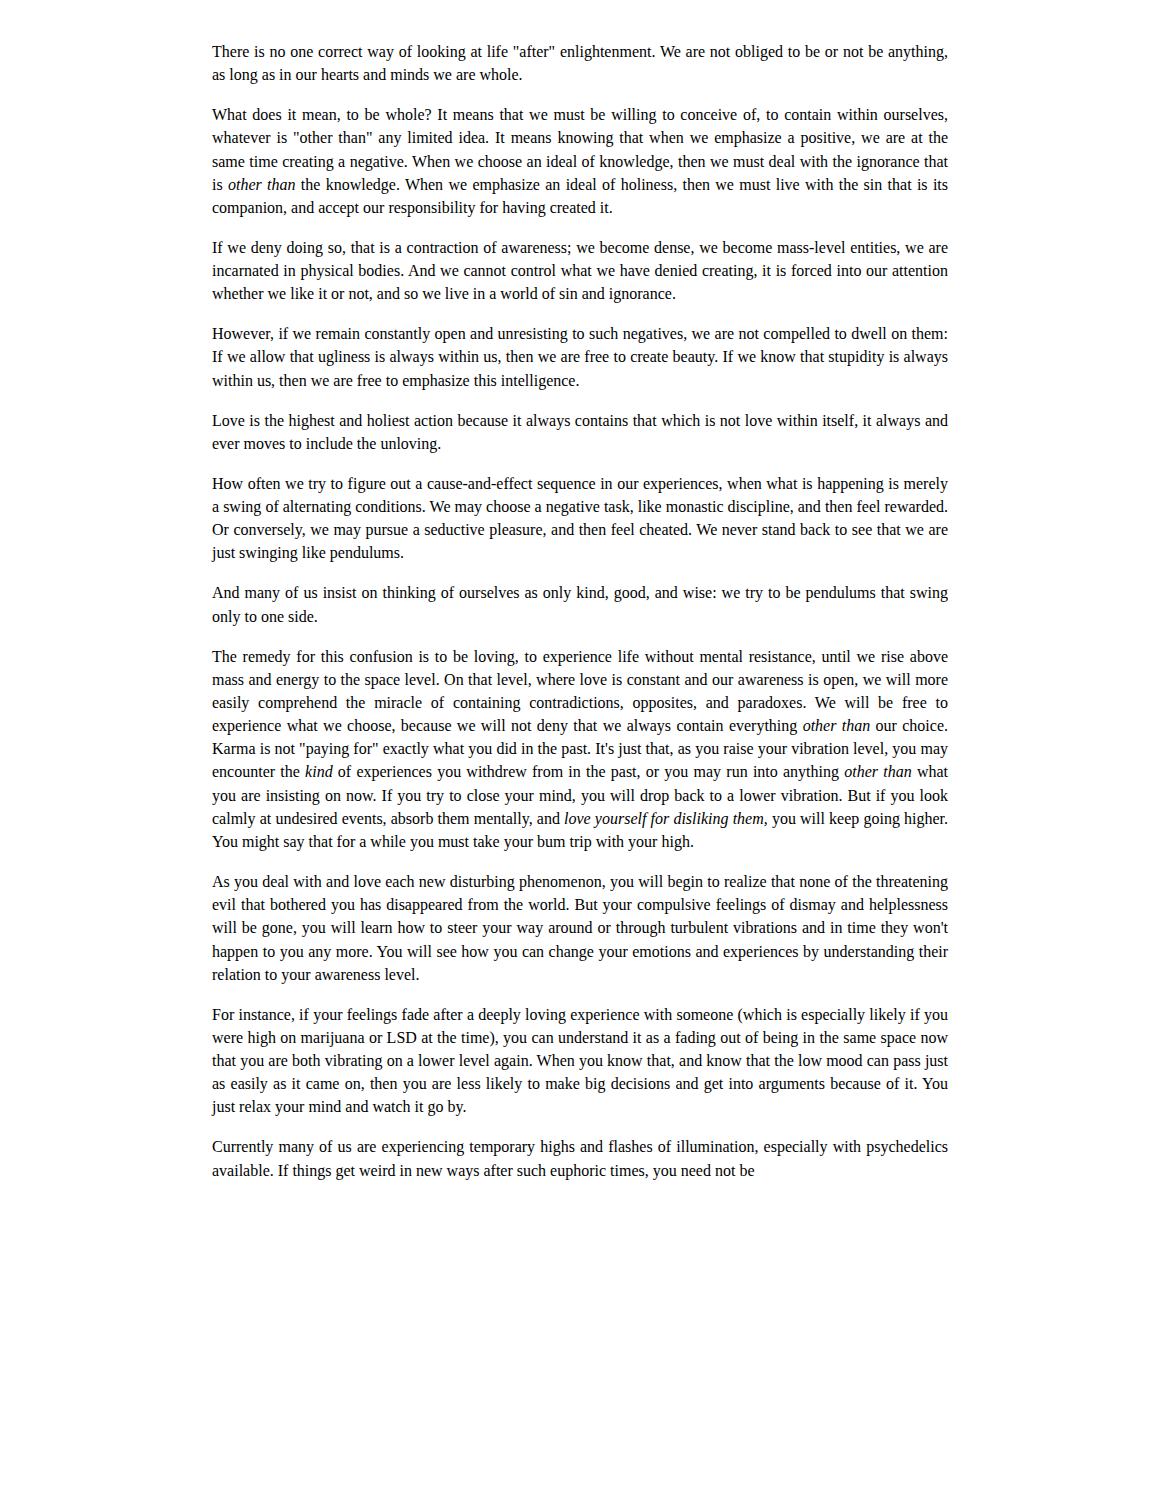There is no one correct way of looking at life "after" enlightenment. We are not obliged to be or not be anything, as long as in our hearts and minds we are whole.
What does it mean, to be whole? It means that we must be willing to conceive of, to contain within ourselves, whatever is "other than" any limited idea. It means knowing that when we emphasize a positive, we are at the same time creating a negative. When we choose an ideal of knowledge, then we must deal with the ignorance that is other than the knowledge. When we emphasize an ideal of holiness, then we must live with the sin that is its companion, and accept our responsibility for having created it.
If we deny doing so, that is a contraction of awareness; we become dense, we become mass-level entities, we are incarnated in physical bodies. And we cannot control what we have denied creating, it is forced into our attention whether we like it or not, and so we live in a world of sin and ignorance.
However, if we remain constantly open and unresisting to such negatives, we are not compelled to dwell on them: If we allow that ugliness is always within us, then we are free to create beauty. If we know that stupidity is always within us, then we are free to emphasize this intelligence.
Love is the highest and holiest action because it always contains that which is not love within itself, it always and ever moves to include the unloving.
How often we try to figure out a cause-and-effect sequence in our experiences, when what is happening is merely a swing of alternating conditions. We may choose a negative task, like monastic discipline, and then feel rewarded. Or conversely, we may pursue a seductive pleasure, and then feel cheated. We never stand back to see that we are just swinging like pendulums.
And many of us insist on thinking of ourselves as only kind, good, and wise: we try to be pendulums that swing only to one side.
The remedy for this confusion is to be loving, to experience life without mental resistance, until we rise above mass and energy to the space level. On that level, where love is constant and our awareness is open, we will more easily comprehend the miracle of containing contradictions, opposites, and paradoxes. We will be free to experience what we choose, because we will not deny that we always contain everything other than our choice. Karma is not "paying for" exactly what you did in the past. It's just that, as you raise your vibration level, you may encounter the kind of experiences you withdrew from in the past, or you may run into anything other than what you are insisting on now. If you try to close your mind, you will drop back to a lower vibration. But if you look calmly at undesired events, absorb them mentally, and love yourself for disliking them, you will keep going higher. You might say that for a while you must take your bum trip with your high.
As you deal with and love each new disturbing phenomenon, you will begin to realize that none of the threatening evil that bothered you has disappeared from the world. But your compulsive feelings of dismay and helplessness will be gone, you will learn how to steer your way around or through turbulent vibrations and in time they won't happen to you any more. You will see how you can change your emotions and experiences by understanding their relation to your awareness level.
For instance, if your feelings fade after a deeply loving experience with someone (which is especially likely if you were high on marijuana or LSD at the time), you can understand it as a fading out of being in the same space now that you are both vibrating on a lower level again. When you know that, and know that the low mood can pass just as easily as it came on, then you are less likely to make big decisions and get into arguments because of it. You just relax your mind and watch it go by.
Currently many of us are experiencing temporary highs and flashes of illumination, especially with psychedelics available. If things get weird in new ways after such euphoric times, you need not be